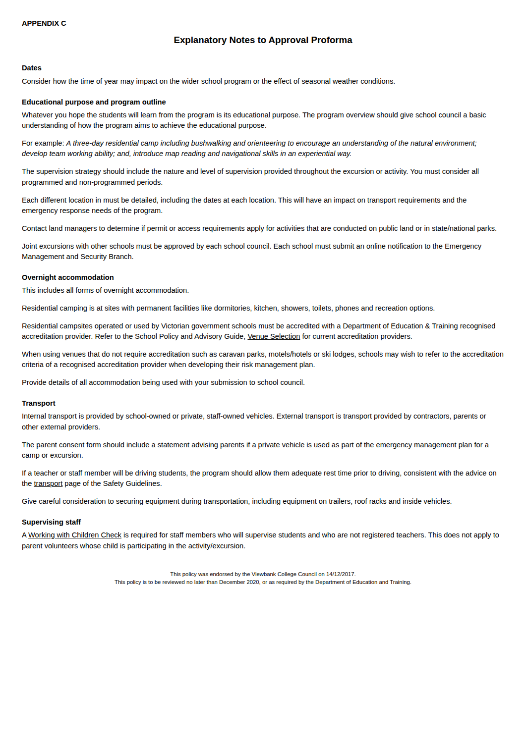APPENDIX C
Explanatory Notes to Approval Proforma
Dates
Consider how the time of year may impact on the wider school program or the effect of seasonal weather conditions.
Educational purpose and program outline
Whatever you hope the students will learn from the program is its educational purpose. The program overview should give school council a basic understanding of how the program aims to achieve the educational purpose.
For example: A three-day residential camp including bushwalking and orienteering to encourage an understanding of the natural environment; develop team working ability; and, introduce map reading and navigational skills in an experiential way.
The supervision strategy should include the nature and level of supervision provided throughout the excursion or activity. You must consider all programmed and non-programmed periods.
Each different location in must be detailed, including the dates at each location. This will have an impact on transport requirements and the emergency response needs of the program.
Contact land managers to determine if permit or access requirements apply for activities that are conducted on public land or in state/national parks.
Joint excursions with other schools must be approved by each school council. Each school must submit an online notification to the Emergency Management and Security Branch.
Overnight accommodation
This includes all forms of overnight accommodation.
Residential camping is at sites with permanent facilities like dormitories, kitchen, showers, toilets, phones and recreation options.
Residential campsites operated or used by Victorian government schools must be accredited with a Department of Education & Training recognised accreditation provider. Refer to the School Policy and Advisory Guide, Venue Selection for current accreditation providers.
When using venues that do not require accreditation such as caravan parks, motels/hotels or ski lodges, schools may wish to refer to the accreditation criteria of a recognised accreditation provider when developing their risk management plan.
Provide details of all accommodation being used with your submission to school council.
Transport
Internal transport is provided by school-owned or private, staff-owned vehicles. External transport is transport provided by contractors, parents or other external providers.
The parent consent form should include a statement advising parents if a private vehicle is used as part of the emergency management plan for a camp or excursion.
If a teacher or staff member will be driving students, the program should allow them adequate rest time prior to driving, consistent with the advice on the transport page of the Safety Guidelines.
Give careful consideration to securing equipment during transportation, including equipment on trailers, roof racks and inside vehicles.
Supervising staff
A Working with Children Check is required for staff members who will supervise students and who are not registered teachers. This does not apply to parent volunteers whose child is participating in the activity/excursion.
This policy was endorsed by the Viewbank College Council on 14/12/2017.
This policy is to be reviewed no later than December 2020, or as required by the Department of Education and Training.